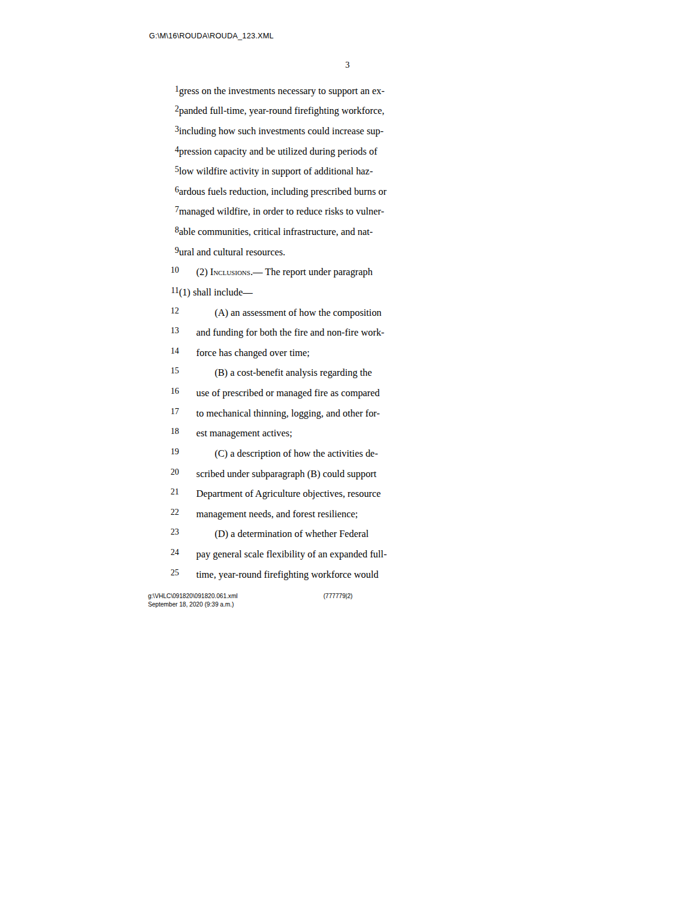G:\M\16\ROUDA\ROUDA_123.XML
3
| 1 | gress on the investments necessary to support an ex- |
| 2 | panded full-time, year-round firefighting workforce, |
| 3 | including how such investments could increase sup- |
| 4 | pression capacity and be utilized during periods of |
| 5 | low wildfire activity in support of additional haz- |
| 6 | ardous fuels reduction, including prescribed burns or |
| 7 | managed wildfire, in order to reduce risks to vulner- |
| 8 | able communities, critical infrastructure, and nat- |
| 9 | ural and cultural resources. |
| 10 | (2) Inclusions. — The report under paragraph |
| 11 | (1) shall include— |
| 12 | (A) an assessment of how the composition |
| 13 | and funding for both the fire and non-fire work- |
| 14 | force has changed over time; |
| 15 | (B) a cost-benefit analysis regarding the |
| 16 | use of prescribed or managed fire as compared |
| 17 | to mechanical thinning, logging, and other for- |
| 18 | est management actives; |
| 19 | (C) a description of how the activities de- |
| 20 | scribed under subparagraph (B) could support |
| 21 | Department of Agriculture objectives, resource |
| 22 | management needs, and forest resilience; |
| 23 | (D) a determination of whether Federal |
| 24 | pay general scale flexibility of an expanded full- |
| 25 | time, year-round firefighting workforce would |
g:\VHLC\091820\091820.061.xml(777779|2)
September 18, 2020 (9:39 a.m.)